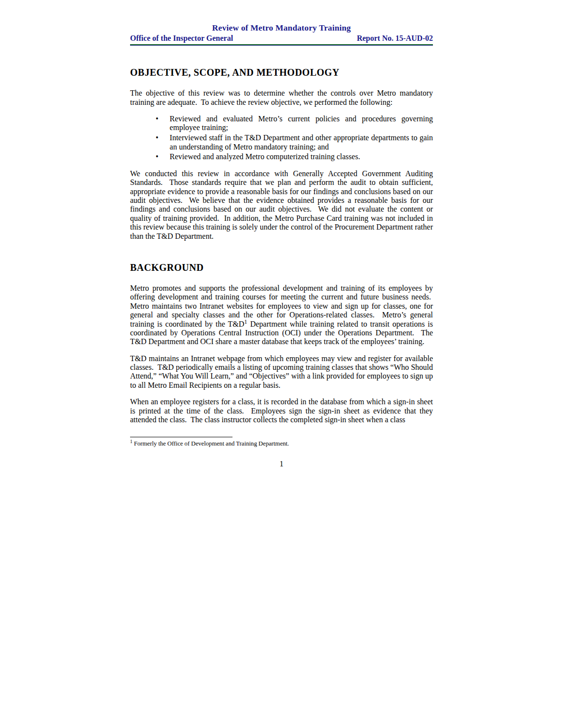Review of Metro Mandatory Training
Office of the Inspector General Report No. 15-AUD-02
OBJECTIVE, SCOPE, AND METHODOLOGY
The objective of this review was to determine whether the controls over Metro mandatory training are adequate. To achieve the review objective, we performed the following:
Reviewed and evaluated Metro’s current policies and procedures governing employee training;
Interviewed staff in the T&D Department and other appropriate departments to gain an understanding of Metro mandatory training; and
Reviewed and analyzed Metro computerized training classes.
We conducted this review in accordance with Generally Accepted Government Auditing Standards. Those standards require that we plan and perform the audit to obtain sufficient, appropriate evidence to provide a reasonable basis for our findings and conclusions based on our audit objectives. We believe that the evidence obtained provides a reasonable basis for our findings and conclusions based on our audit objectives. We did not evaluate the content or quality of training provided. In addition, the Metro Purchase Card training was not included in this review because this training is solely under the control of the Procurement Department rather than the T&D Department.
BACKGROUND
Metro promotes and supports the professional development and training of its employees by offering development and training courses for meeting the current and future business needs. Metro maintains two Intranet websites for employees to view and sign up for classes, one for general and specialty classes and the other for Operations-related classes. Metro’s general training is coordinated by the T&D1 Department while training related to transit operations is coordinated by Operations Central Instruction (OCI) under the Operations Department. The T&D Department and OCI share a master database that keeps track of the employees’ training.
T&D maintains an Intranet webpage from which employees may view and register for available classes. T&D periodically emails a listing of upcoming training classes that shows “Who Should Attend,” “What You Will Learn,” and “Objectives” with a link provided for employees to sign up to all Metro Email Recipients on a regular basis.
When an employee registers for a class, it is recorded in the database from which a sign-in sheet is printed at the time of the class. Employees sign the sign-in sheet as evidence that they attended the class. The class instructor collects the completed sign-in sheet when a class
1 Formerly the Office of Development and Training Department.
1